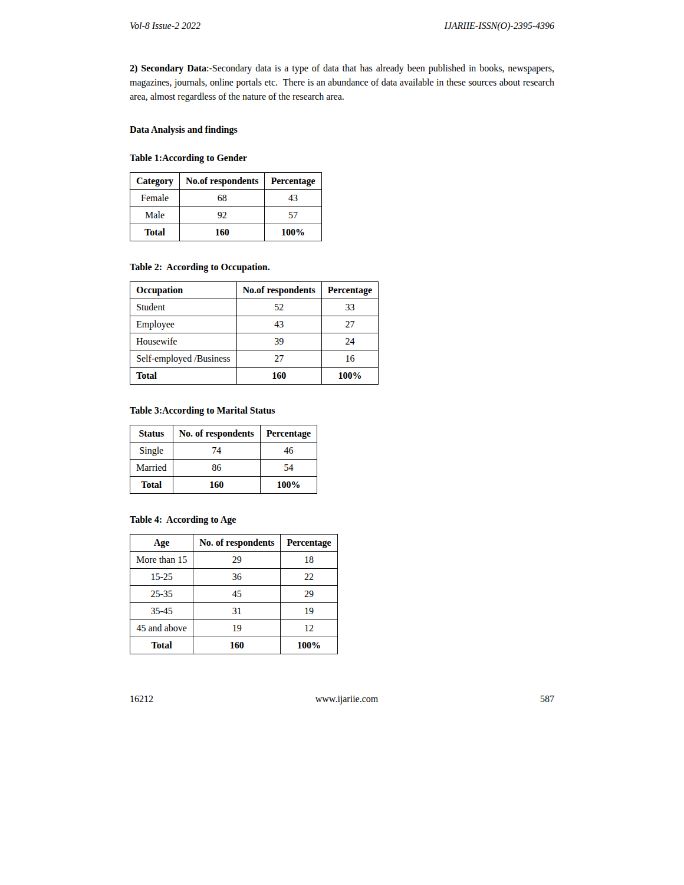Vol-8 Issue-2 2022
IJARIIE-ISSN(O)-2395-4396
2) Secondary Data:-Secondary data is a type of data that has already been published in books, newspapers, magazines, journals, online portals etc. There is an abundance of data available in these sources about research area, almost regardless of the nature of the research area.
Data Analysis and findings
Table 1:According to Gender
| Category | No.of respondents | Percentage |
| --- | --- | --- |
| Female | 68 | 43 |
| Male | 92 | 57 |
| Total | 160 | 100% |
Table 2: According to Occupation.
| Occupation | No.of respondents | Percentage |
| --- | --- | --- |
| Student | 52 | 33 |
| Employee | 43 | 27 |
| Housewife | 39 | 24 |
| Self-employed /Business | 27 | 16 |
| Total | 160 | 100% |
Table 3:According to Marital Status
| Status | No. of respondents | Percentage |
| --- | --- | --- |
| Single | 74 | 46 |
| Married | 86 | 54 |
| Total | 160 | 100% |
Table 4: According to Age
| Age | No. of respondents | Percentage |
| --- | --- | --- |
| More than 15 | 29 | 18 |
| 15-25 | 36 | 22 |
| 25-35 | 45 | 29 |
| 35-45 | 31 | 19 |
| 45 and above | 19 | 12 |
| Total | 160 | 100% |
16212
www.ijariie.com
587